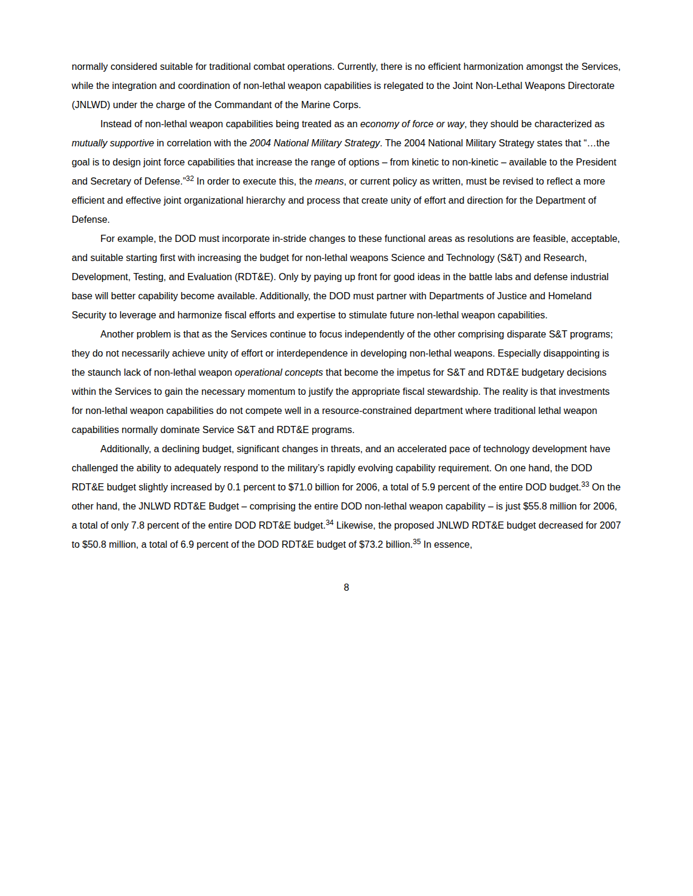normally considered suitable for traditional combat operations. Currently, there is no efficient harmonization amongst the Services, while the integration and coordination of non-lethal weapon capabilities is relegated to the Joint Non-Lethal Weapons Directorate (JNLWD) under the charge of the Commandant of the Marine Corps.
Instead of non-lethal weapon capabilities being treated as an economy of force or way, they should be characterized as mutually supportive in correlation with the 2004 National Military Strategy. The 2004 National Military Strategy states that “…the goal is to design joint force capabilities that increase the range of options – from kinetic to non-kinetic – available to the President and Secretary of Defense.”32 In order to execute this, the means, or current policy as written, must be revised to reflect a more efficient and effective joint organizational hierarchy and process that create unity of effort and direction for the Department of Defense.
For example, the DOD must incorporate in-stride changes to these functional areas as resolutions are feasible, acceptable, and suitable starting first with increasing the budget for non-lethal weapons Science and Technology (S&T) and Research, Development, Testing, and Evaluation (RDT&E). Only by paying up front for good ideas in the battle labs and defense industrial base will better capability become available. Additionally, the DOD must partner with Departments of Justice and Homeland Security to leverage and harmonize fiscal efforts and expertise to stimulate future non-lethal weapon capabilities.
Another problem is that as the Services continue to focus independently of the other comprising disparate S&T programs; they do not necessarily achieve unity of effort or interdependence in developing non-lethal weapons. Especially disappointing is the staunch lack of non-lethal weapon operational concepts that become the impetus for S&T and RDT&E budgetary decisions within the Services to gain the necessary momentum to justify the appropriate fiscal stewardship. The reality is that investments for non-lethal weapon capabilities do not compete well in a resource-constrained department where traditional lethal weapon capabilities normally dominate Service S&T and RDT&E programs.
Additionally, a declining budget, significant changes in threats, and an accelerated pace of technology development have challenged the ability to adequately respond to the military’s rapidly evolving capability requirement. On one hand, the DOD RDT&E budget slightly increased by 0.1 percent to $71.0 billion for 2006, a total of 5.9 percent of the entire DOD budget.33 On the other hand, the JNLWD RDT&E Budget – comprising the entire DOD non-lethal weapon capability – is just $55.8 million for 2006, a total of only 7.8 percent of the entire DOD RDT&E budget.34 Likewise, the proposed JNLWD RDT&E budget decreased for 2007 to $50.8 million, a total of 6.9 percent of the DOD RDT&E budget of $73.2 billion.35 In essence,
8